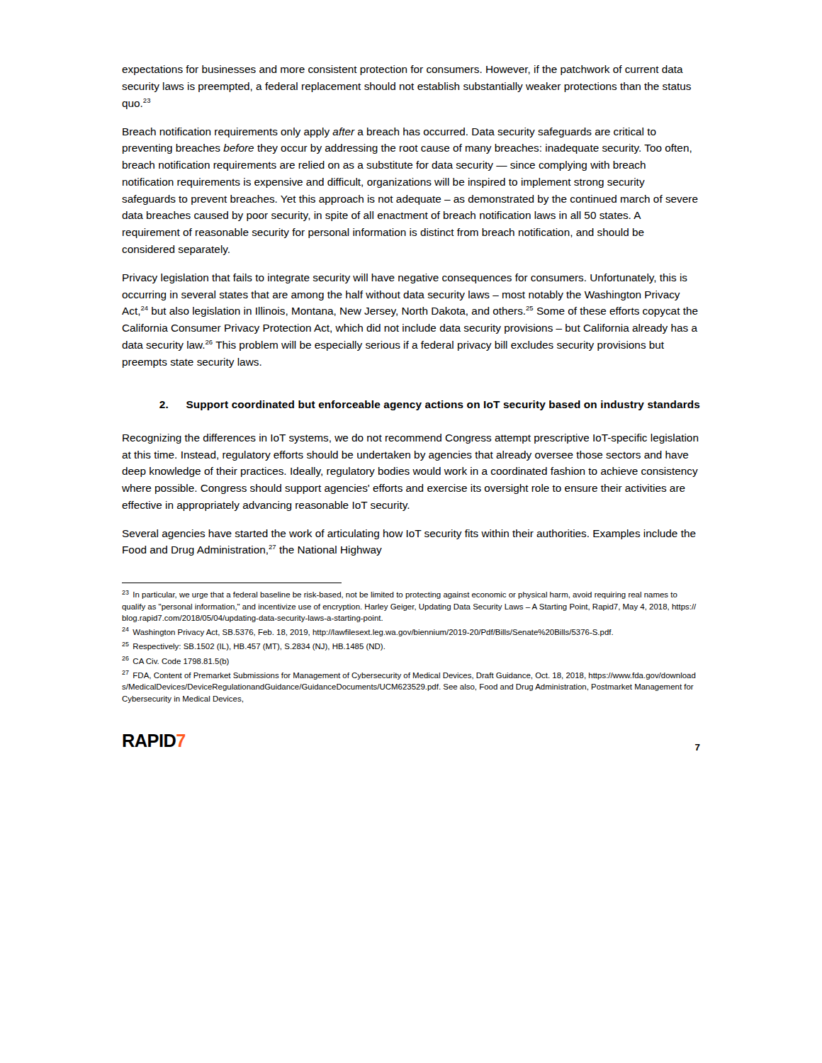expectations for businesses and more consistent protection for consumers. However, if the patchwork of current data security laws is preempted, a federal replacement should not establish substantially weaker protections than the status quo.23
Breach notification requirements only apply after a breach has occurred. Data security safeguards are critical to preventing breaches before they occur by addressing the root cause of many breaches: inadequate security. Too often, breach notification requirements are relied on as a substitute for data security — since complying with breach notification requirements is expensive and difficult, organizations will be inspired to implement strong security safeguards to prevent breaches. Yet this approach is not adequate – as demonstrated by the continued march of severe data breaches caused by poor security, in spite of all enactment of breach notification laws in all 50 states. A requirement of reasonable security for personal information is distinct from breach notification, and should be considered separately.
Privacy legislation that fails to integrate security will have negative consequences for consumers. Unfortunately, this is occurring in several states that are among the half without data security laws – most notably the Washington Privacy Act,24 but also legislation in Illinois, Montana, New Jersey, North Dakota, and others.25 Some of these efforts copycat the California Consumer Privacy Protection Act, which did not include data security provisions – but California already has a data security law.26 This problem will be especially serious if a federal privacy bill excludes security provisions but preempts state security laws.
2. Support coordinated but enforceable agency actions on IoT security based on industry standards
Recognizing the differences in IoT systems, we do not recommend Congress attempt prescriptive IoT-specific legislation at this time. Instead, regulatory efforts should be undertaken by agencies that already oversee those sectors and have deep knowledge of their practices. Ideally, regulatory bodies would work in a coordinated fashion to achieve consistency where possible. Congress should support agencies' efforts and exercise its oversight role to ensure their activities are effective in appropriately advancing reasonable IoT security.
Several agencies have started the work of articulating how IoT security fits within their authorities. Examples include the Food and Drug Administration,27 the National Highway
23 In particular, we urge that a federal baseline be risk-based, not be limited to protecting against economic or physical harm, avoid requiring real names to qualify as "personal information," and incentivize use of encryption. Harley Geiger, Updating Data Security Laws – A Starting Point, Rapid7, May 4, 2018, https://blog.rapid7.com/2018/05/04/updating-data-security-laws-a-starting-point.
24 Washington Privacy Act, SB.5376, Feb. 18, 2019, http://lawfilesext.leg.wa.gov/biennium/2019-20/Pdf/Bills/Senate%20Bills/5376-S.pdf.
25 Respectively: SB.1502 (IL), HB.457 (MT), S.2834 (NJ), HB.1485 (ND).
26 CA Civ. Code 1798.81.5(b)
27 FDA, Content of Premarket Submissions for Management of Cybersecurity of Medical Devices, Draft Guidance, Oct. 18, 2018, https://www.fda.gov/downloads/MedicalDevices/DeviceRegulationandGuidance/GuidanceDocuments/UCM623529.pdf. See also, Food and Drug Administration, Postmarket Management for Cybersecurity in Medical Devices,
RAPID7
7